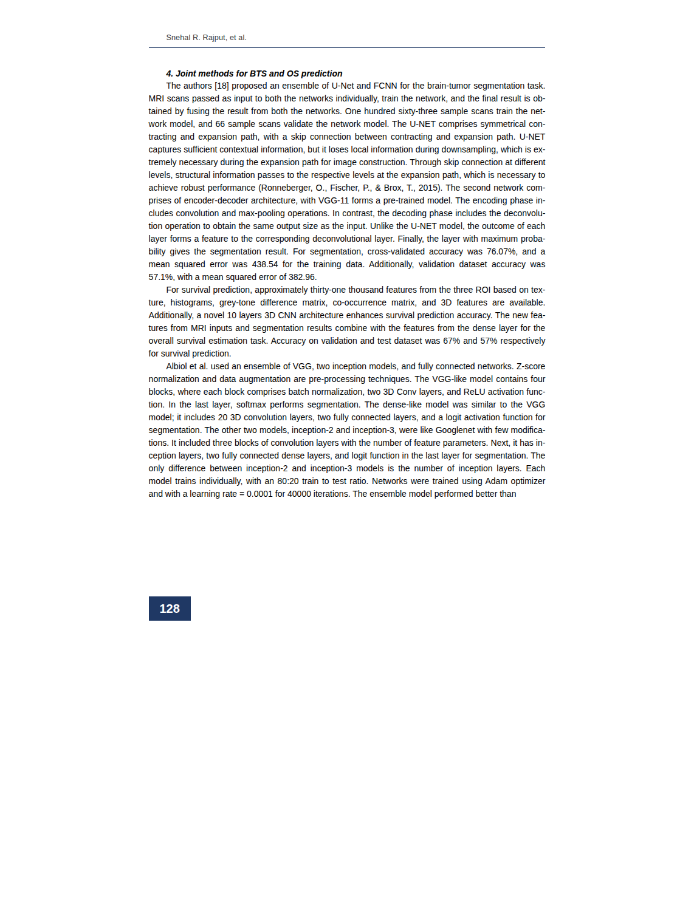Snehal R. Rajput, et al.
4. Joint methods for BTS and OS prediction
The authors [18] proposed an ensemble of U-Net and FCNN for the brain-tumor segmentation task. MRI scans passed as input to both the networks individually, train the network, and the final result is obtained by fusing the result from both the networks. One hundred sixty-three sample scans train the network model, and 66 sample scans validate the network model. The U-NET comprises symmetrical contracting and expansion path, with a skip connection between contracting and expansion path. U-NET captures sufficient contextual information, but it loses local information during downsampling, which is extremely necessary during the expansion path for image construction. Through skip connection at different levels, structural information passes to the respective levels at the expansion path, which is necessary to achieve robust performance (Ronneberger, O., Fischer, P., & Brox, T., 2015). The second network comprises of encoder-decoder architecture, with VGG-11 forms a pre-trained model. The encoding phase includes convolution and max-pooling operations. In contrast, the decoding phase includes the deconvolution operation to obtain the same output size as the input. Unlike the U-NET model, the outcome of each layer forms a feature to the corresponding deconvolutional layer. Finally, the layer with maximum probability gives the segmentation result. For segmentation, cross-validated accuracy was 76.07%, and a mean squared error was 438.54 for the training data. Additionally, validation dataset accuracy was 57.1%, with a mean squared error of 382.96.
For survival prediction, approximately thirty-one thousand features from the three ROI based on texture, histograms, grey-tone difference matrix, co-occurrence matrix, and 3D features are available. Additionally, a novel 10 layers 3D CNN architecture enhances survival prediction accuracy. The new features from MRI inputs and segmentation results combine with the features from the dense layer for the overall survival estimation task. Accuracy on validation and test dataset was 67% and 57% respectively for survival prediction.
Albiol et al. used an ensemble of VGG, two inception models, and fully connected networks. Z-score normalization and data augmentation are pre-processing techniques. The VGG-like model contains four blocks, where each block comprises batch normalization, two 3D Conv layers, and ReLU activation function. In the last layer, softmax performs segmentation. The dense-like model was similar to the VGG model; it includes 20 3D convolution layers, two fully connected layers, and a logit activation function for segmentation. The other two models, inception-2 and inception-3, were like Googlenet with few modifications. It included three blocks of convolution layers with the number of feature parameters. Next, it has inception layers, two fully connected dense layers, and logit function in the last layer for segmentation. The only difference between inception-2 and inception-3 models is the number of inception layers. Each model trains individually, with an 80:20 train to test ratio. Networks were trained using Adam optimizer and with a learning rate = 0.0001 for 40000 iterations. The ensemble model performed better than
128